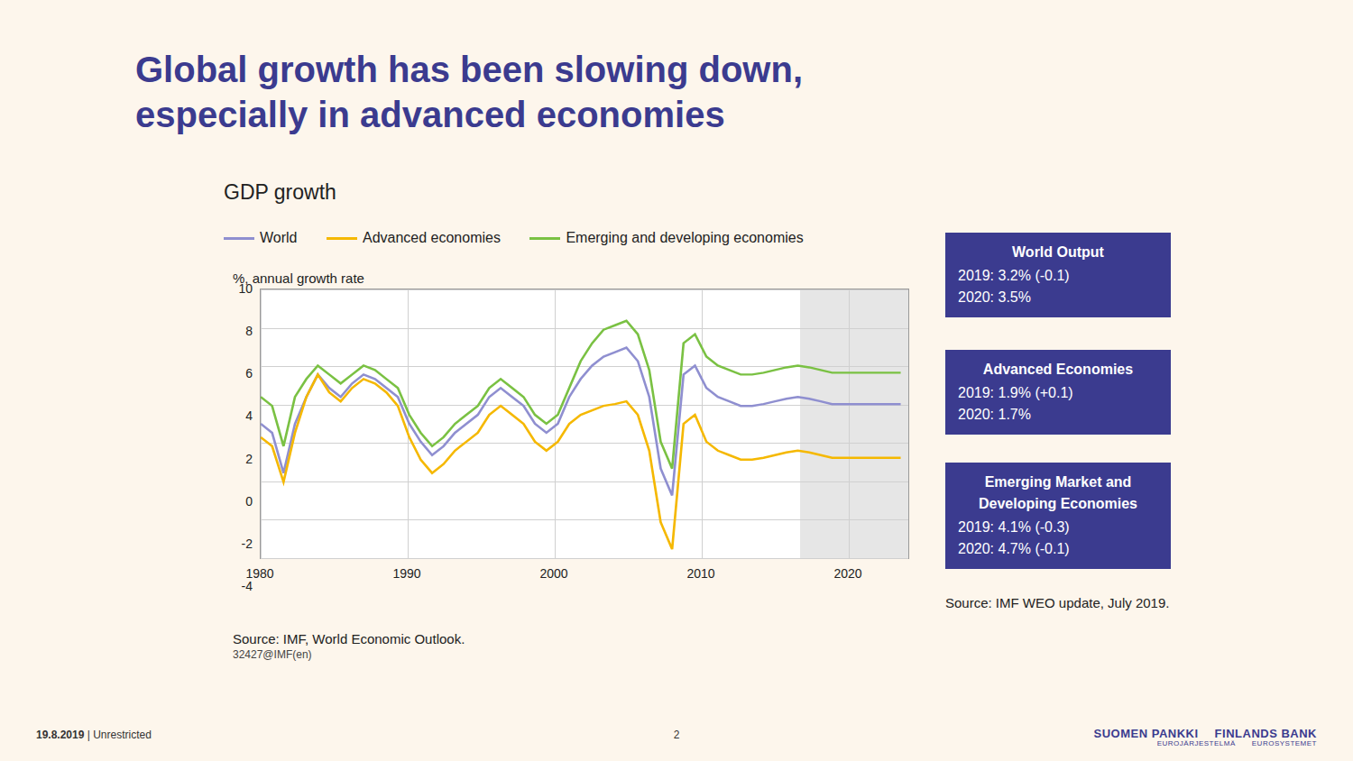Global growth has been slowing down,
especially in advanced economies
GDP growth
World Advanced economies Emerging and developing economies
%, annual growth rate
10
8
6
4
2
0
-2
-4
1980
1990
2000
2010
2020
Source: IMF, World Economic Outlook. 32427@IMF(en)
World Output
2019: 3.2% (-0.1)
2020: 3.5%
Advanced Economies
2019: 1.9% (+0.1)
2020: 1.7%
Emerging Market and
Developing Economies
2019: 4.1% (-0.3)
2020: 4.7% (-0.1)
Source: IMF WEO update, July 2019.
19.8.2019 | Unrestricted
2
SUOMEN PANKKI FINLANDS BANK
EUROJÄRJESTELMÄ EUROSYSTEMET